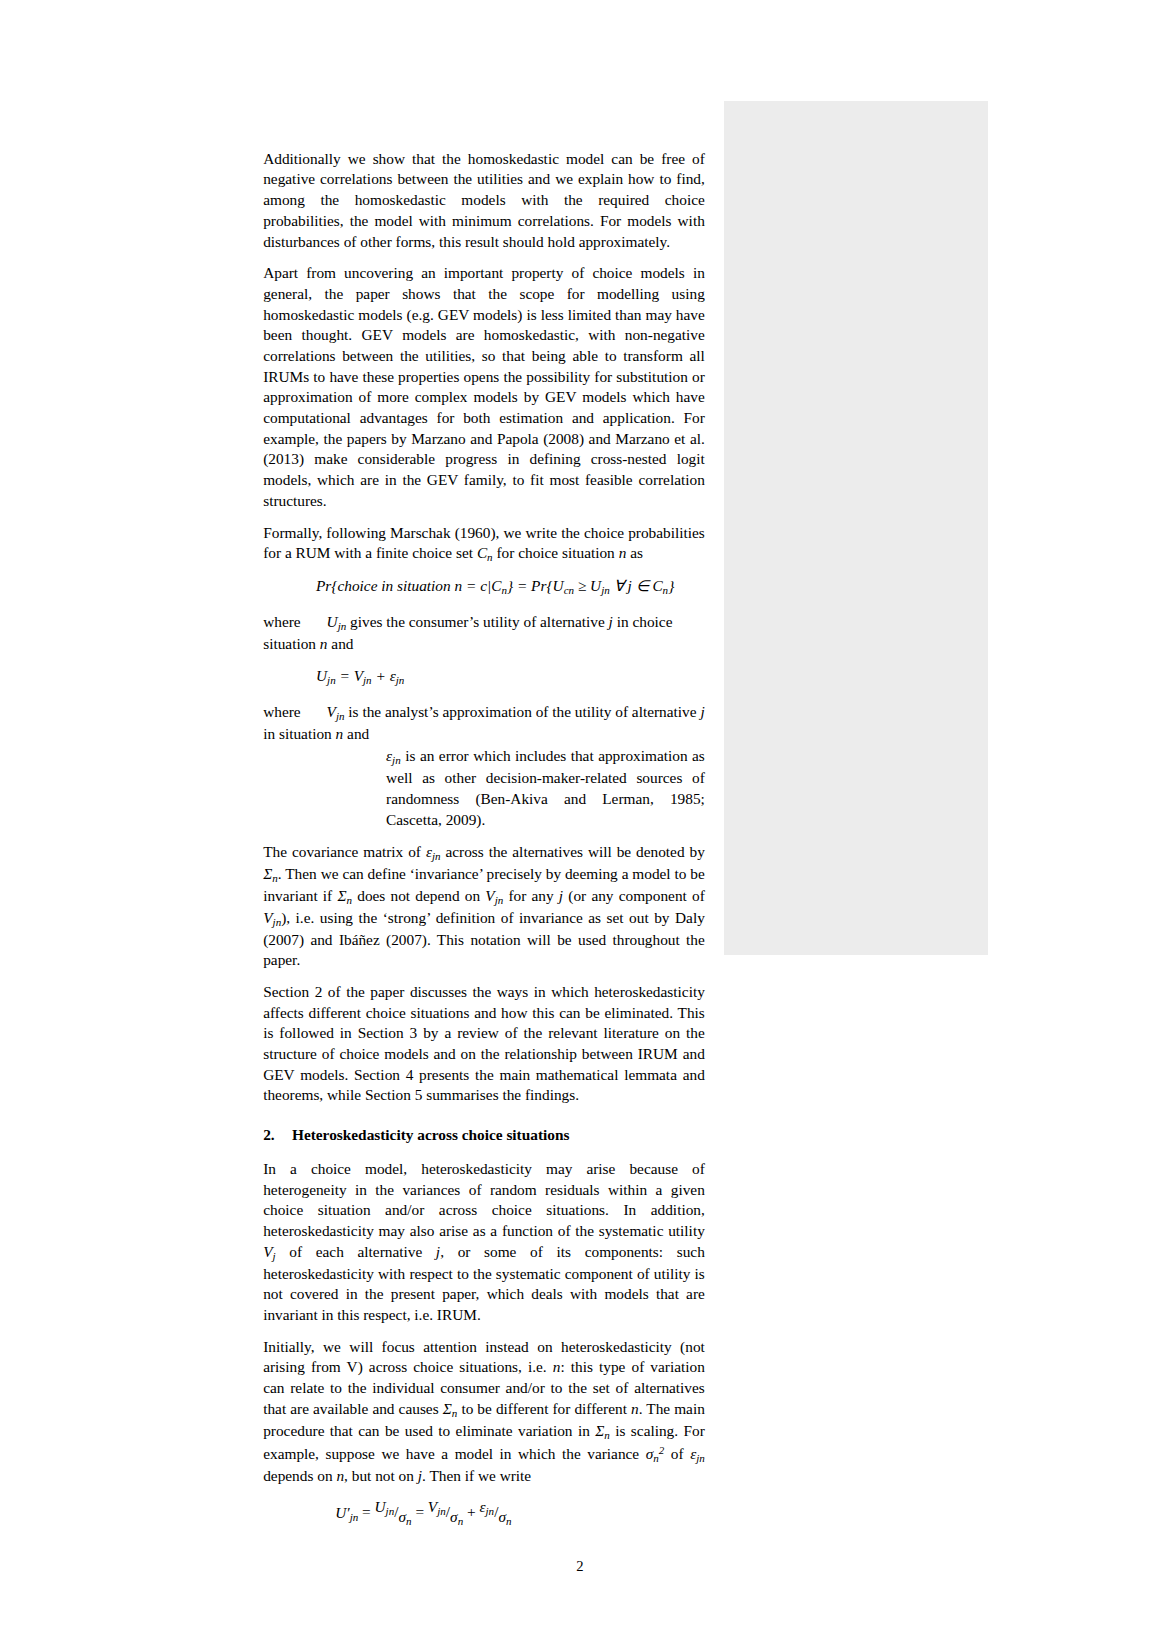Additionally we show that the homoskedastic model can be free of negative correlations between the utilities and we explain how to find, among the homoskedastic models with the required choice probabilities, the model with minimum correlations. For models with disturbances of other forms, this result should hold approximately.
Apart from uncovering an important property of choice models in general, the paper shows that the scope for modelling using homoskedastic models (e.g. GEV models) is less limited than may have been thought. GEV models are homoskedastic, with non-negative correlations between the utilities, so that being able to transform all IRUMs to have these properties opens the possibility for substitution or approximation of more complex models by GEV models which have computational advantages for both estimation and application. For example, the papers by Marzano and Papola (2008) and Marzano et al. (2013) make considerable progress in defining cross-nested logit models, which are in the GEV family, to fit most feasible correlation structures.
Formally, following Marschak (1960), we write the choice probabilities for a RUM with a finite choice set Cn for choice situation n as
Pr{choice in situation n = c|Cn} = Pr{Ucn ≥ Ujn ∀ j ∈ Cn}
where Ujn gives the consumer’s utility of alternative j in choice situation n and
Ujn = Vjn + εjn
where Vjn is the analyst’s approximation of the utility of alternative j in situation n and εjn is an error which includes that approximation as well as other decision-maker-related sources of randomness (Ben-Akiva and Lerman, 1985; Cascetta, 2009).
The covariance matrix of εjn across the alternatives will be denoted by Σn. Then we can define ‘invariance’ precisely by deeming a model to be invariant if Σn does not depend on Vjn for any j (or any component of Vjn), i.e. using the ‘strong’ definition of invariance as set out by Daly (2007) and Ibáñez (2007). This notation will be used throughout the paper.
Section 2 of the paper discusses the ways in which heteroskedasticity affects different choice situations and how this can be eliminated. This is followed in Section 3 by a review of the relevant literature on the structure of choice models and on the relationship between IRUM and GEV models. Section 4 presents the main mathematical lemmata and theorems, while Section 5 summarises the findings.
2. Heteroskedasticity across choice situations
In a choice model, heteroskedasticity may arise because of heterogeneity in the variances of random residuals within a given choice situation and/or across choice situations. In addition, heteroskedasticity may also arise as a function of the systematic utility Vj of each alternative j, or some of its components: such heteroskedasticity with respect to the systematic component of utility is not covered in the present paper, which deals with models that are invariant in this respect, i.e. IRUM.
Initially, we will focus attention instead on heteroskedasticity (not arising from V) across choice situations, i.e. n: this type of variation can relate to the individual consumer and/or to the set of alternatives that are available and causes Σn to be different for different n. The main procedure that can be used to eliminate variation in Σn is scaling. For example, suppose we have a model in which the variance σn2 of εjn depends on n, but not on j. Then if we write
U′jn = Ujn/σn = Vjn/σn + εjn/σn
2